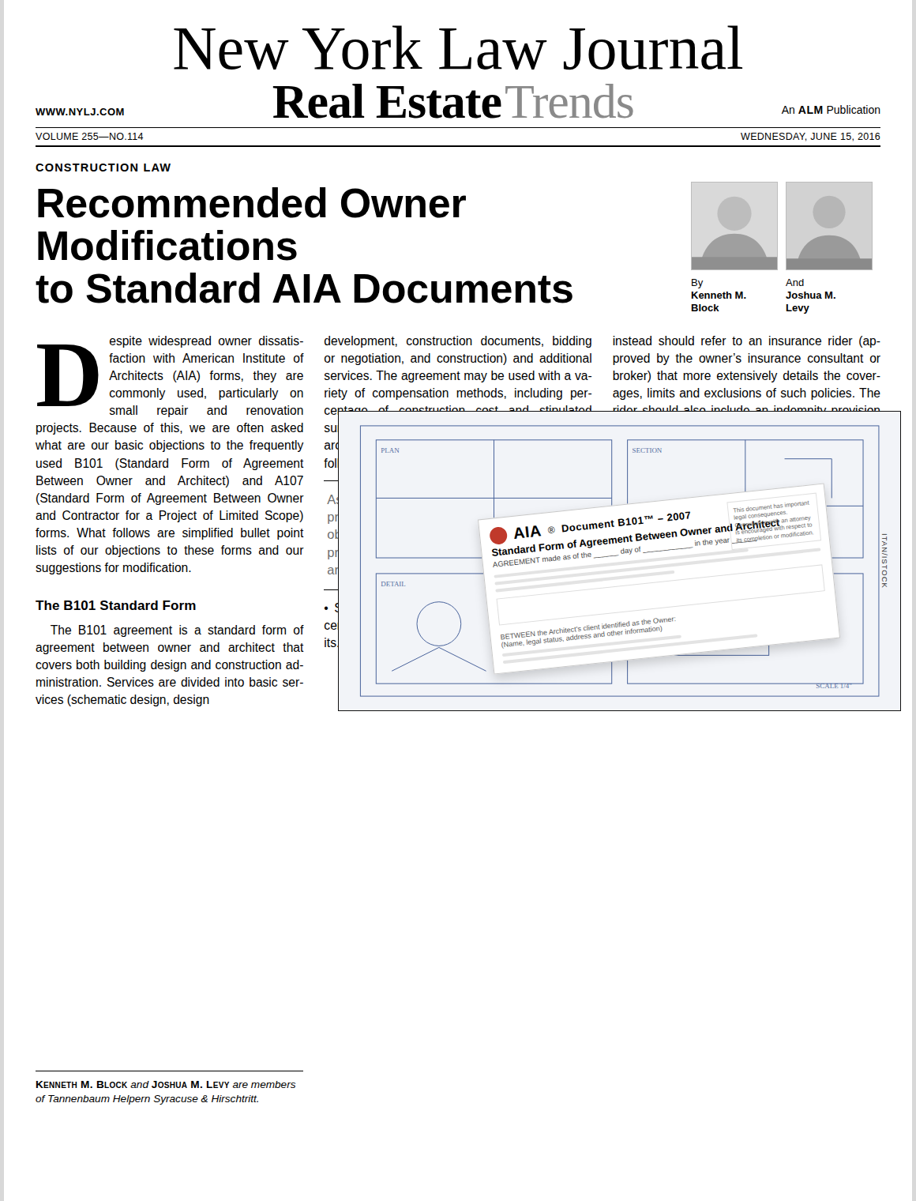New York Law Journal
WWW.NYLJ.COM
Real Estate Trends
An ALM Publication
VOLUME 255—NO.114
WEDNESDAY, JUNE 15, 2016
Construction Law
Recommended Owner Modifications
to Standard AIA Documents
By
Kenneth M.
Block
And
Joshua M.
Levy
Despite widespread owner dissatisfaction with American Institute of Architects (AIA) forms, they are commonly used, particularly on small repair and renovation projects. Because of this, we are often asked what are our basic objections to the frequently used B101 (Standard Form of Agreement Between Owner and Architect) and A107 (Standard Form of Agreement Between Owner and Contractor for a Project of Limited Scope) forms. What follows are simplified bullet point lists of our objections to these forms and our suggestions for modification.
The B101 Standard Form
The B101 agreement is a standard form of agreement between owner and architect that covers both building design and construction administration. Services are divided into basic services (schematic design, design
Kenneth M. Block and Joshua M. Levy are members of Tannenbaum Helpern Syracuse & Hirschtritt.
development, construction documents, bidding or negotiation, and construction) and additional services. The agreement may be used with a variety of compensation methods, including percentage of construction cost and stipulated sums. Nevertheless, this form of agreement is architect-friendly and should be revised with the following considerations:
As is, the A107 agreement lacks certain protections to the owner, lacks certain obligations on the part of the contractor and provides too much authority to the project architect.
Section 2.5 requires the architect to maintain certain insurance policies at certain defined limits. This section should be deleted and
instead should refer to an insurance rider (approved by the owner’s insurance consultant or broker) that more extensively details the coverages, limits and exclusions of such policies. The rider should also include an indemnity provision which is notably absent from the agreement.
Section 3.1.3 requires the architect to submit a schedule that includes anticipated dates for the commencement of construction and for substantial completion. This section should be revised to require the architect’s schedule to also include dates for delivery of
PLAN SECTION DETAIL ELEV. SCALE 1/4"
AIA® Document B101™ – 2007
Standard Form of Agreement Between Owner and Architect
AGREEMENT made as of the ______ day of ____________ in the year ______
BETWEEN the Architect’s client identified as the Owner:
(Name, legal status, address and other information)
This document has important legal consequences. Consultation with an attorney is encouraged with respect to its completion or modification.
ITAN/ISTOCK